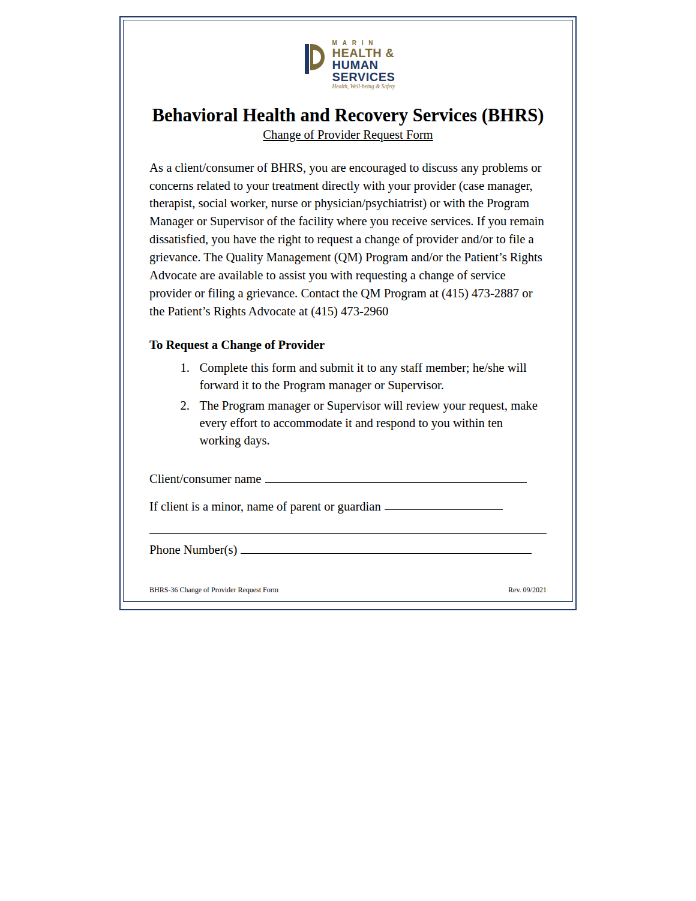M A R I N
HEALTH &
HUMAN
SERVICES
Health, Well-being & Safety
Behavioral Health and Recovery Services (BHRS)
Change of Provider Request Form
As a client/consumer of BHRS, you are encouraged to discuss any problems or concerns related to your treatment directly with your provider (case manager, therapist, social worker, nurse or physician/psychiatrist) or with the Program Manager or Supervisor of the facility where you receive services. If you remain dissatisfied, you have the right to request a change of provider and/or to file a grievance. The Quality Management (QM) Program and/or the Patient’s Rights Advocate are available to assist you with requesting a change of service provider or filing a grievance. Contact the QM Program at (415) 473-2887 or the Patient’s Rights Advocate at (415) 473-2960
To Request a Change of Provider
Complete this form and submit it to any staff member; he/she will forward it to the Program manager or Supervisor.
The Program manager or Supervisor will review your request, make every effort to accommodate it and respond to you within ten working days.
Client/consumer name
If client is a minor, name of parent or guardian
Phone Number(s)
BHRS-36 Change of Provider Request Form Rev. 09/2021